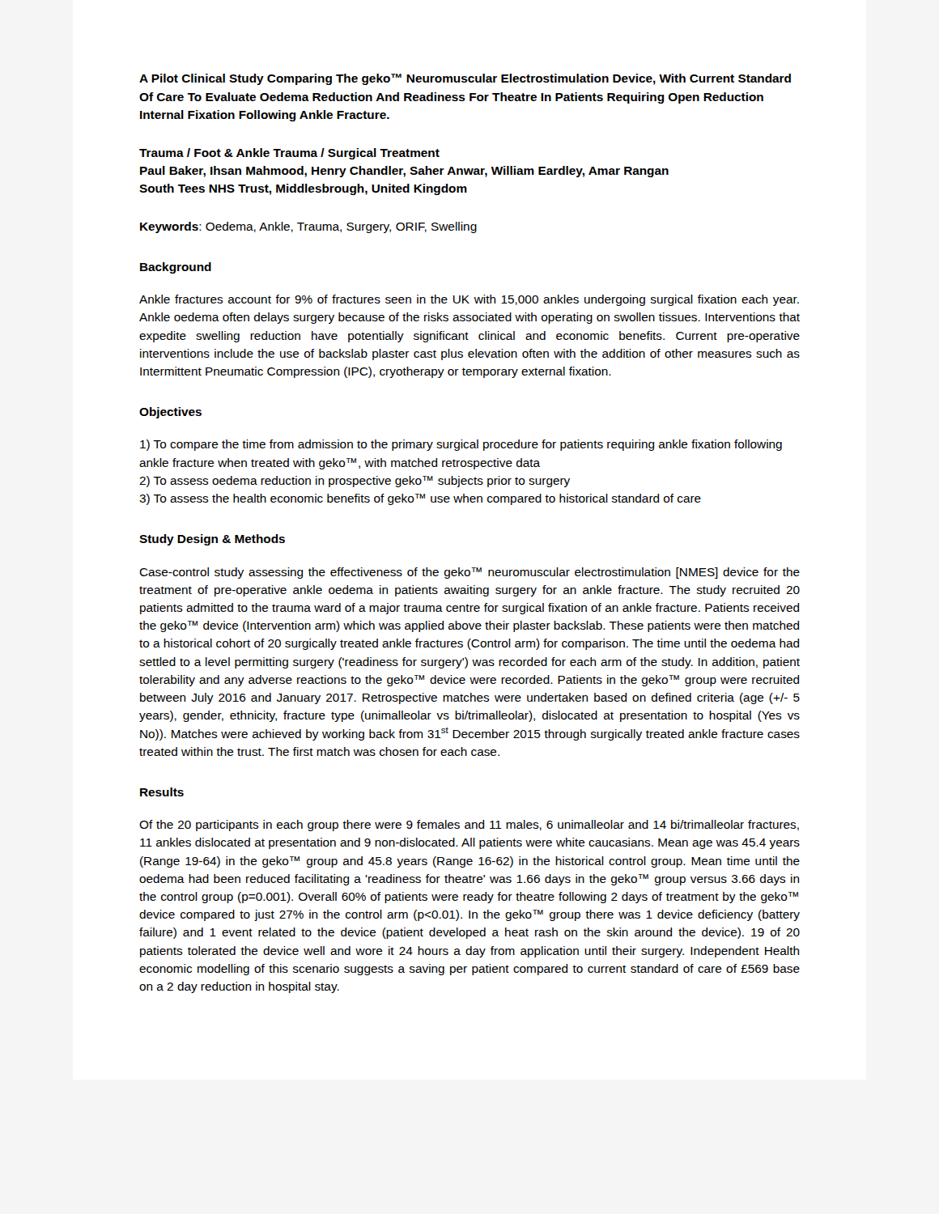A Pilot Clinical Study Comparing The geko™ Neuromuscular Electrostimulation Device, With Current Standard Of Care To Evaluate Oedema Reduction And Readiness For Theatre In Patients Requiring Open Reduction Internal Fixation Following Ankle Fracture.
Trauma / Foot & Ankle Trauma / Surgical Treatment
Paul Baker, Ihsan Mahmood, Henry Chandler, Saher Anwar, William Eardley, Amar Rangan
South Tees NHS Trust, Middlesbrough, United Kingdom
Keywords: Oedema, Ankle, Trauma, Surgery, ORIF, Swelling
Background
Ankle fractures account for 9% of fractures seen in the UK with 15,000 ankles undergoing surgical fixation each year. Ankle oedema often delays surgery because of the risks associated with operating on swollen tissues. Interventions that expedite swelling reduction have potentially significant clinical and economic benefits. Current pre-operative interventions include the use of backslab plaster cast plus elevation often with the addition of other measures such as Intermittent Pneumatic Compression (IPC), cryotherapy or temporary external fixation.
Objectives
1) To compare the time from admission to the primary surgical procedure for patients requiring ankle fixation following ankle fracture when treated with geko™, with matched retrospective data
2) To assess oedema reduction in prospective geko™ subjects prior to surgery
3) To assess the health economic benefits of geko™ use when compared to historical standard of care
Study Design & Methods
Case-control study assessing the effectiveness of the geko™ neuromuscular electrostimulation [NMES] device for the treatment of pre-operative ankle oedema in patients awaiting surgery for an ankle fracture. The study recruited 20 patients admitted to the trauma ward of a major trauma centre for surgical fixation of an ankle fracture. Patients received the geko™ device (Intervention arm) which was applied above their plaster backslab. These patients were then matched to a historical cohort of 20 surgically treated ankle fractures (Control arm) for comparison. The time until the oedema had settled to a level permitting surgery ('readiness for surgery') was recorded for each arm of the study. In addition, patient tolerability and any adverse reactions to the geko™ device were recorded. Patients in the geko™ group were recruited between July 2016 and January 2017. Retrospective matches were undertaken based on defined criteria (age (+/- 5 years), gender, ethnicity, fracture type (unimalleolar vs bi/trimalleolar), dislocated at presentation to hospital (Yes vs No)). Matches were achieved by working back from 31st December 2015 through surgically treated ankle fracture cases treated within the trust. The first match was chosen for each case.
Results
Of the 20 participants in each group there were 9 females and 11 males, 6 unimalleolar and 14 bi/trimalleolar fractures, 11 ankles dislocated at presentation and 9 non-dislocated. All patients were white caucasians. Mean age was 45.4 years (Range 19-64) in the geko™ group and 45.8 years (Range 16-62) in the historical control group. Mean time until the oedema had been reduced facilitating a 'readiness for theatre' was 1.66 days in the geko™ group versus 3.66 days in the control group (p=0.001). Overall 60% of patients were ready for theatre following 2 days of treatment by the geko™ device compared to just 27% in the control arm (p<0.01). In the geko™ group there was 1 device deficiency (battery failure) and 1 event related to the device (patient developed a heat rash on the skin around the device). 19 of 20 patients tolerated the device well and wore it 24 hours a day from application until their surgery. Independent Health economic modelling of this scenario suggests a saving per patient compared to current standard of care of £569 base on a 2 day reduction in hospital stay.